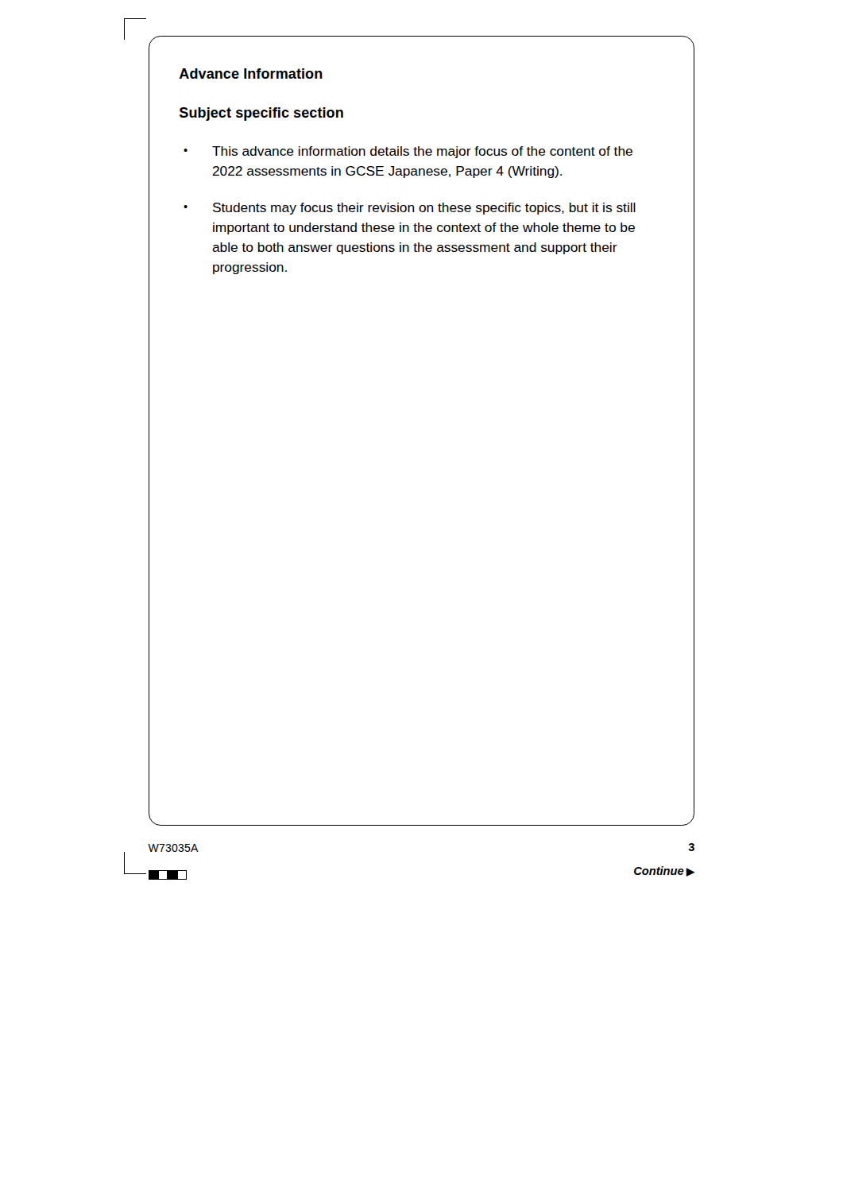Advance Information
Subject specific section
This advance information details the major focus of the content of the 2022 assessments in GCSE Japanese, Paper 4 (Writing).
Students may focus their revision on these specific topics, but it is still important to understand these in the context of the whole theme to be able to both answer questions in the assessment and support their progression.
W73035A
3
Continue▶